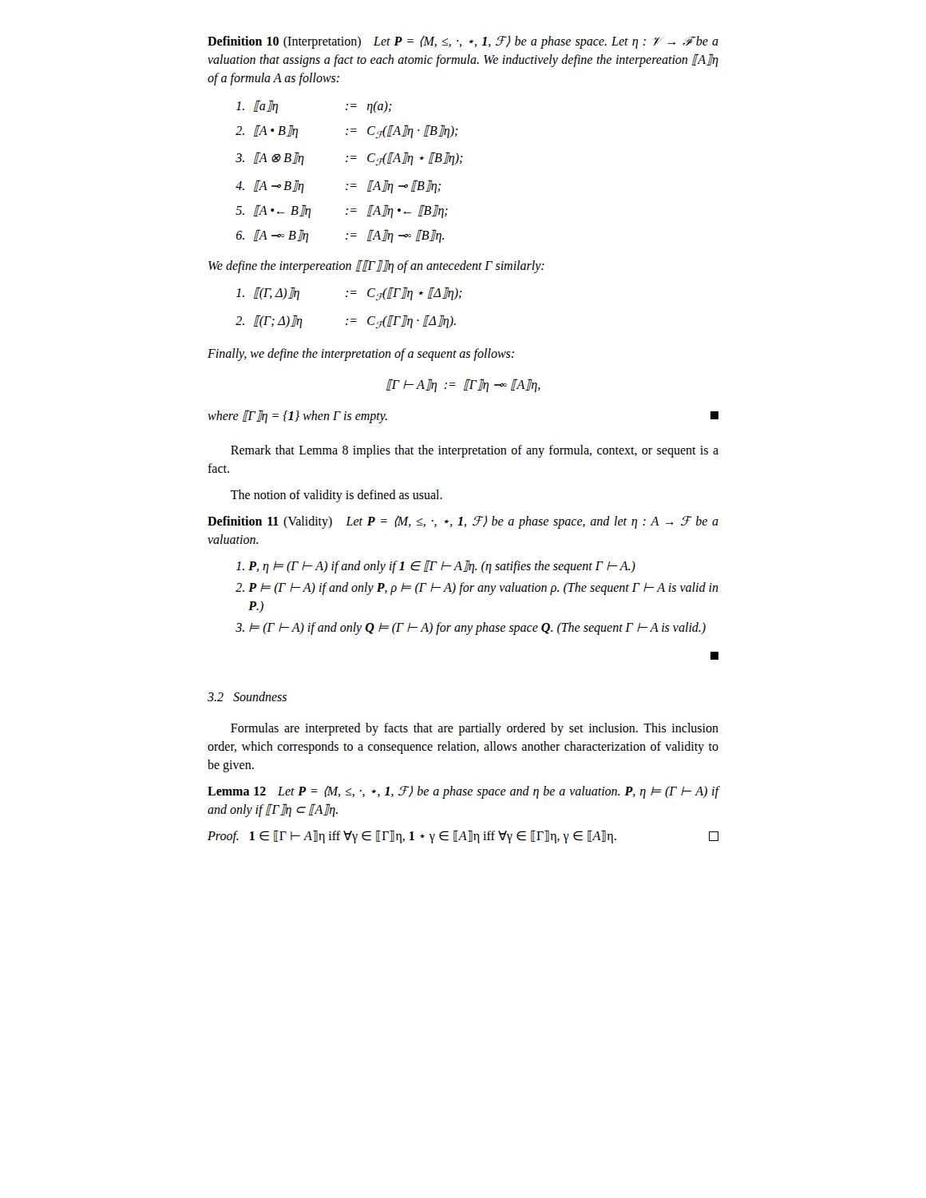Definition 10 (Interpretation) Let P = ⟨M, ≤, ·, ⋆, 1, ℱ⟩ be a phase space. Let η : 𝒱 → ℱ be a valuation that assigns a fact to each atomic formula. We inductively define the interpereation ⟦A⟧η of a formula A as follows:
| ⟦ a ⟧η | := | η( a ); |
| ⟦ A • B ⟧η | := | C ℱ (⟦ A ⟧η · ⟦ B ⟧η); |
| ⟦ A ⊗ B ⟧η | := | C ℱ (⟦ A ⟧η ⋆ ⟦ B ⟧η); |
| ⟦ A ⊸ B ⟧η | := | ⟦ A ⟧η ⊸ ⟦ B ⟧η; |
| ⟦ A •← B ⟧η | := | ⟦ A ⟧η •← ⟦ B ⟧η; |
| ⟦ A ⊸◦ B ⟧η | := | ⟦ A ⟧η ⊸◦ ⟦ B ⟧η. |
We define the interpereation ⟦⟦Γ⟧⟧η of an antecedent Γ similarly:
| ⟦(Γ, Δ)⟧η | := | C ℱ (⟦Γ⟧η ⋆ ⟦Δ⟧η); |
| ⟦(Γ; Δ)⟧η | := | C ℱ (⟦Γ⟧η · ⟦Δ⟧η). |
Finally, we define the interpretation of a sequent as follows:
⟦Γ ⊢ A⟧η := ⟦Γ⟧η ⊸◦ ⟦A⟧η,
where ⟦Γ⟧η = {1} when Γ is empty.
Remark that Lemma 8 implies that the interpretation of any formula, context, or sequent is a fact.
The notion of validity is defined as usual.
Definition 11 (Validity) Let P = ⟨M, ≤, ·, ⋆, 1, ℱ⟩ be a phase space, and let η : A → ℱ be a valuation.
P, η ⊨ (Γ ⊢ A) if and only if 1 ∈ ⟦Γ ⊢ A⟧η. (η satifies the sequent Γ ⊢ A.)
P ⊨ (Γ ⊢ A) if and only P, ρ ⊨ (Γ ⊢ A) for any valuation ρ. (The sequent Γ ⊢ A is valid in P.)
⊨ (Γ ⊢ A) if and only Q ⊨ (Γ ⊢ A) for any phase space Q. (The sequent Γ ⊢ A is valid.)
3.2 Soundness
Formulas are interpreted by facts that are partially ordered by set inclusion. This inclusion order, which corresponds to a consequence relation, allows another characterization of validity to be given.
Lemma 12 Let P = ⟨M, ≤, ·, ⋆, 1, ℱ⟩ be a phase space and η be a valuation. P, η ⊨ (Γ ⊢ A) if and only if ⟦Γ⟧η ⊂ ⟦A⟧η.
Proof. 1 ∈ ⟦Γ ⊢ A⟧η iff ∀γ ∈ ⟦Γ⟧η, 1 ⋆ γ ∈ ⟦A⟧η iff ∀γ ∈ ⟦Γ⟧η, γ ∈ ⟦A⟧η.